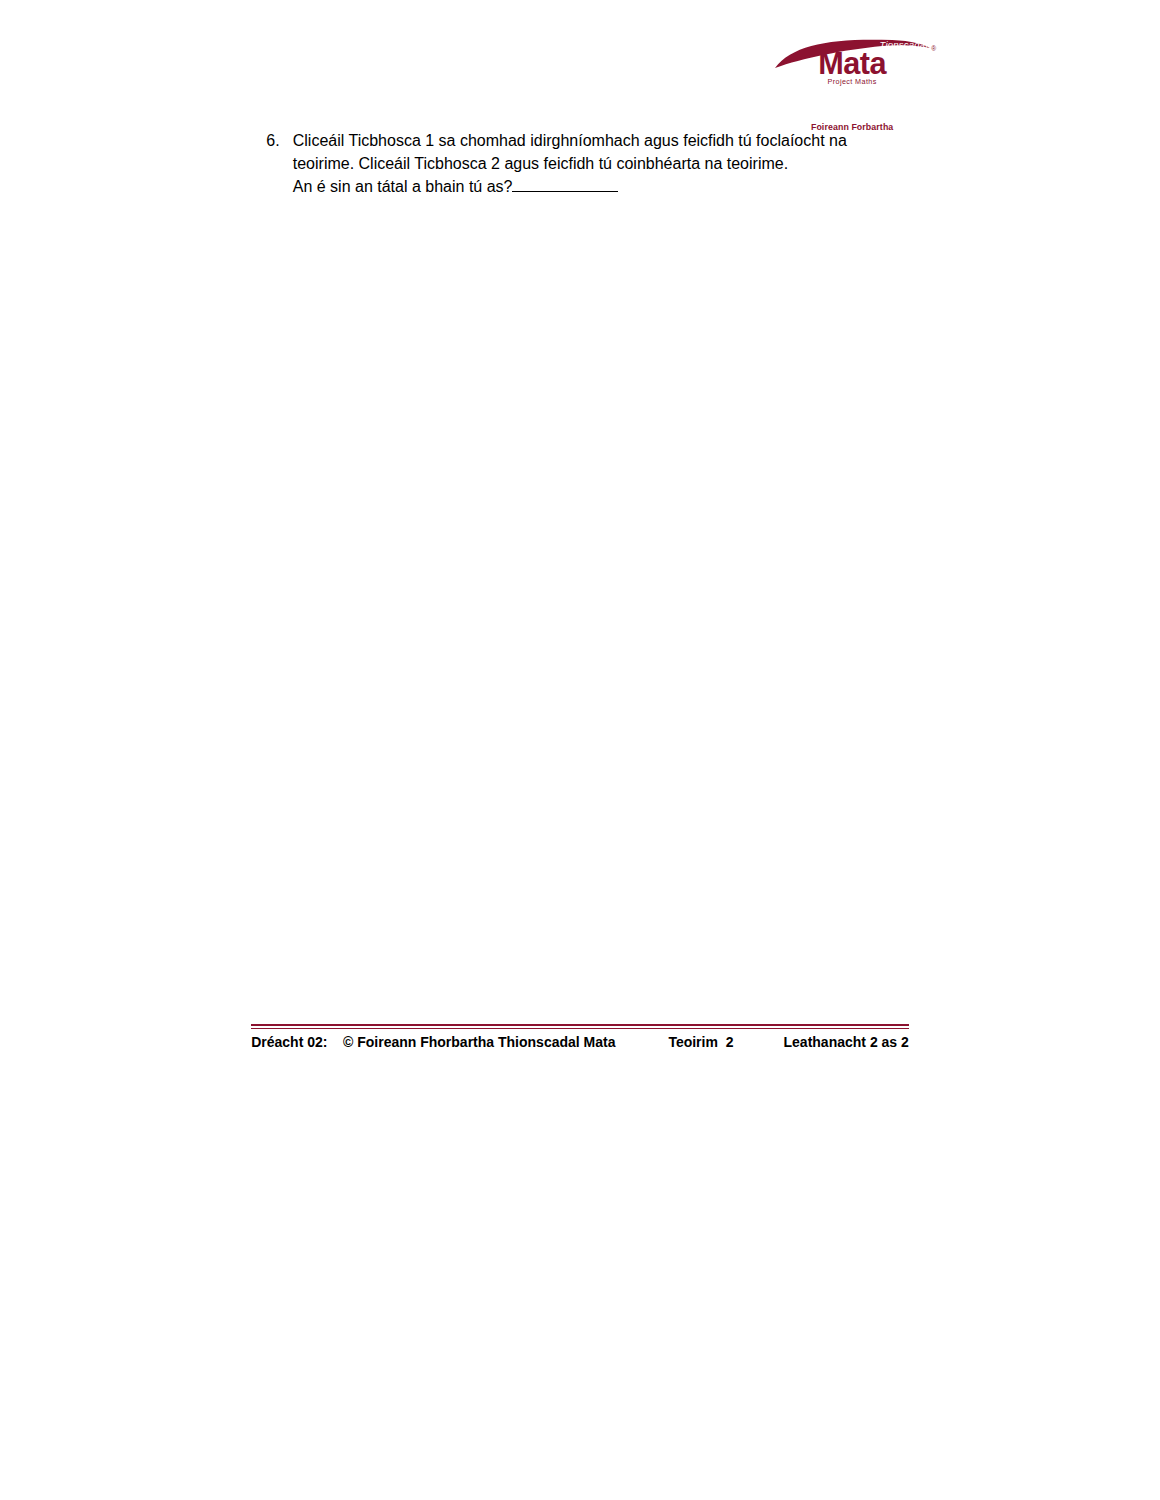Tionscadal
Mata ® Project Maths
Foireann Forbartha
6. Cliceáil Ticbhosca 1 sa chomhad idirghníomhach agus feicfidh tú foclaíocht na teoirime. Cliceáil Ticbhosca 2 agus feicfidh tú coinbhéarta na teoirime.
An é sin an tátal a bhain tú as?
Dréacht 02: © Foireann Fhorbartha Thionscadal Mata Teoirim 2 Leathanacht 2 as 2